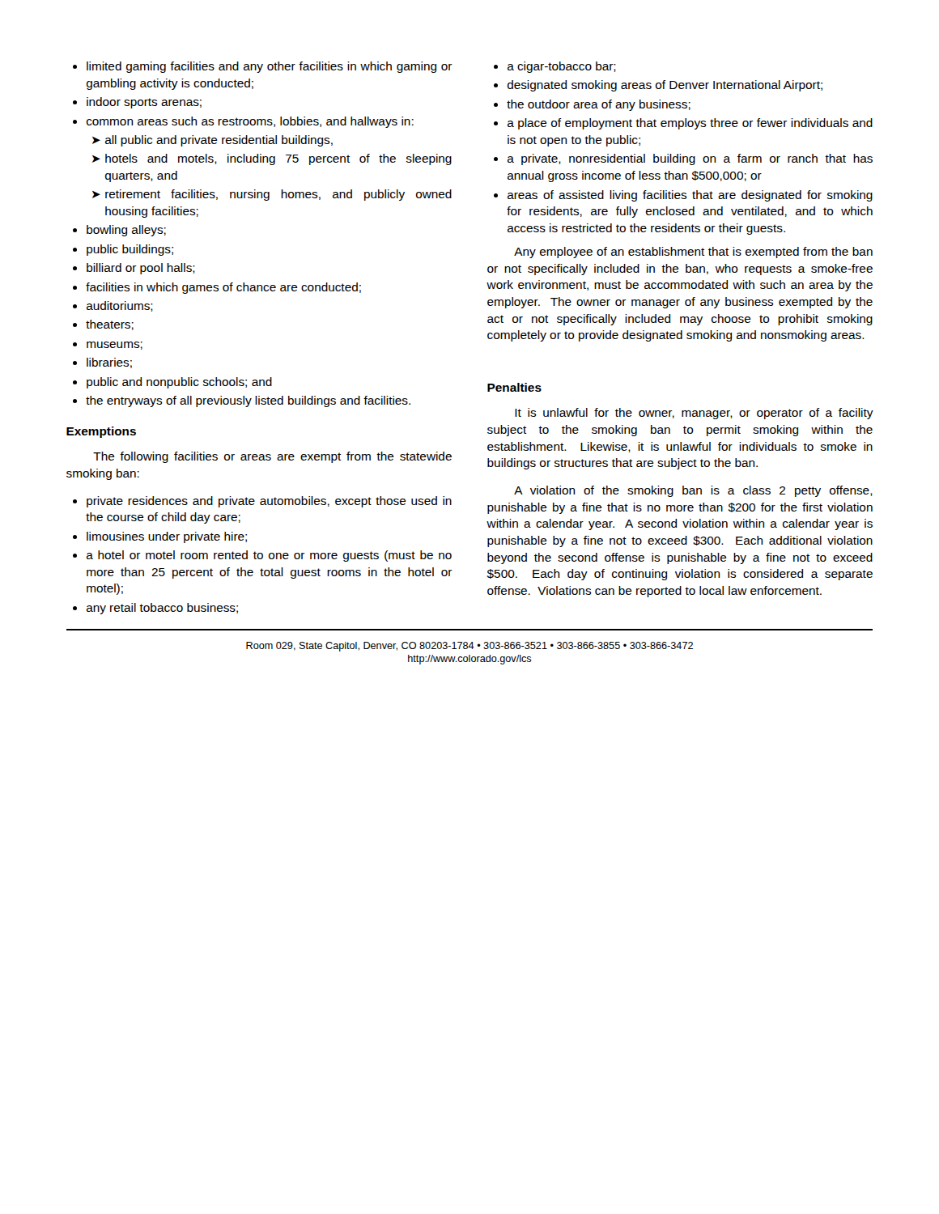limited gaming facilities and any other facilities in which gaming or gambling activity is conducted;
indoor sports arenas;
common areas such as restrooms, lobbies, and hallways in:
all public and private residential buildings,
hotels and motels, including 75 percent of the sleeping quarters, and
retirement facilities, nursing homes, and publicly owned housing facilities;
bowling alleys;
public buildings;
billiard or pool halls;
facilities in which games of chance are conducted;
auditoriums;
theaters;
museums;
libraries;
public and nonpublic schools; and
the entryways of all previously listed buildings and facilities.
Exemptions
The following facilities or areas are exempt from the statewide smoking ban:
private residences and private automobiles, except those used in the course of child day care;
limousines under private hire;
a hotel or motel room rented to one or more guests (must be no more than 25 percent of the total guest rooms in the hotel or motel);
any retail tobacco business;
a cigar-tobacco bar;
designated smoking areas of Denver International Airport;
the outdoor area of any business;
a place of employment that employs three or fewer individuals and is not open to the public;
a private, nonresidential building on a farm or ranch that has annual gross income of less than $500,000; or
areas of assisted living facilities that are designated for smoking for residents, are fully enclosed and ventilated, and to which access is restricted to the residents or their guests.
Any employee of an establishment that is exempted from the ban or not specifically included in the ban, who requests a smoke-free work environment, must be accommodated with such an area by the employer. The owner or manager of any business exempted by the act or not specifically included may choose to prohibit smoking completely or to provide designated smoking and nonsmoking areas.
Penalties
It is unlawful for the owner, manager, or operator of a facility subject to the smoking ban to permit smoking within the establishment. Likewise, it is unlawful for individuals to smoke in buildings or structures that are subject to the ban.
A violation of the smoking ban is a class 2 petty offense, punishable by a fine that is no more than $200 for the first violation within a calendar year. A second violation within a calendar year is punishable by a fine not to exceed $300. Each additional violation beyond the second offense is punishable by a fine not to exceed $500. Each day of continuing violation is considered a separate offense. Violations can be reported to local law enforcement.
Room 029, State Capitol, Denver, CO 80203-1784 • 303-866-3521 • 303-866-3855 • 303-866-3472
http://www.colorado.gov/lcs